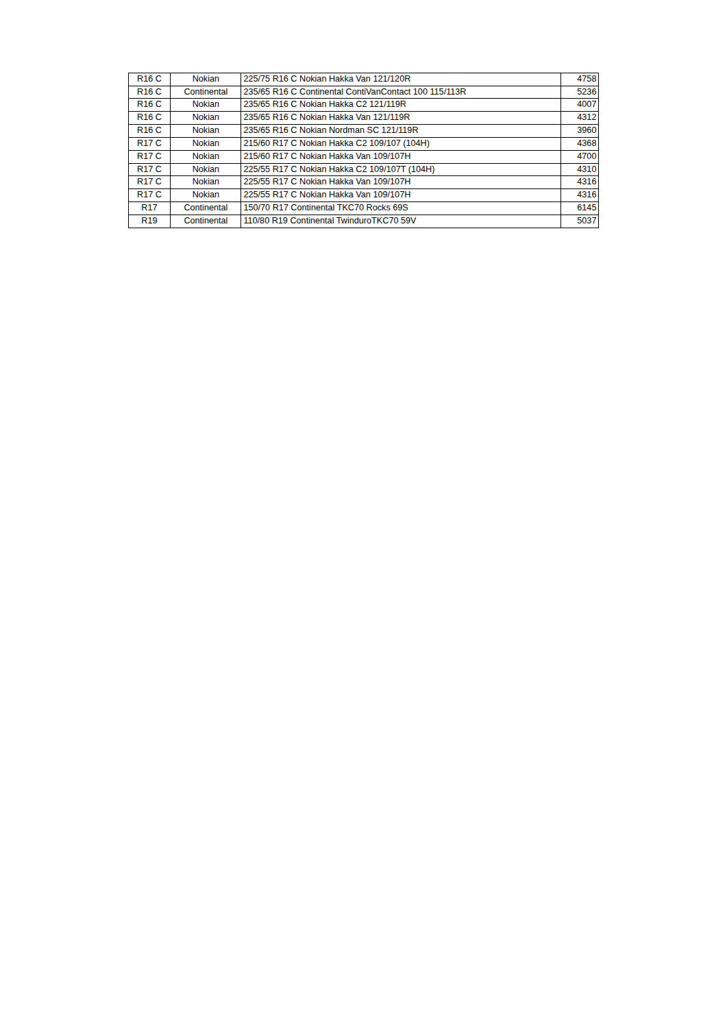| R16 C | Nokian | 225/75 R16 C Nokian Hakka Van 121/120R | 4758 |
| R16 C | Continental | 235/65 R16 C Continental ContiVanContact 100 115/113R | 5236 |
| R16 C | Nokian | 235/65 R16 C Nokian Hakka C2 121/119R | 4007 |
| R16 C | Nokian | 235/65 R16 C Nokian Hakka Van 121/119R | 4312 |
| R16 C | Nokian | 235/65 R16 C Nokian Nordman SC 121/119R | 3960 |
| R17 C | Nokian | 215/60 R17 C Nokian Hakka C2 109/107 (104H) | 4368 |
| R17 C | Nokian | 215/60 R17 C Nokian Hakka Van 109/107H | 4700 |
| R17 C | Nokian | 225/55 R17 C Nokian Hakka C2 109/107T (104H) | 4310 |
| R17 C | Nokian | 225/55 R17 C Nokian Hakka Van 109/107H | 4316 |
| R17 C | Nokian | 225/55 R17 C Nokian Hakka Van 109/107H | 4316 |
| R17 | Continental | 150/70 R17 Continental TKC70 Rocks 69S | 6145 |
| R19 | Continental | 110/80 R19 Continental TwinduroTKC70 59V | 5037 |